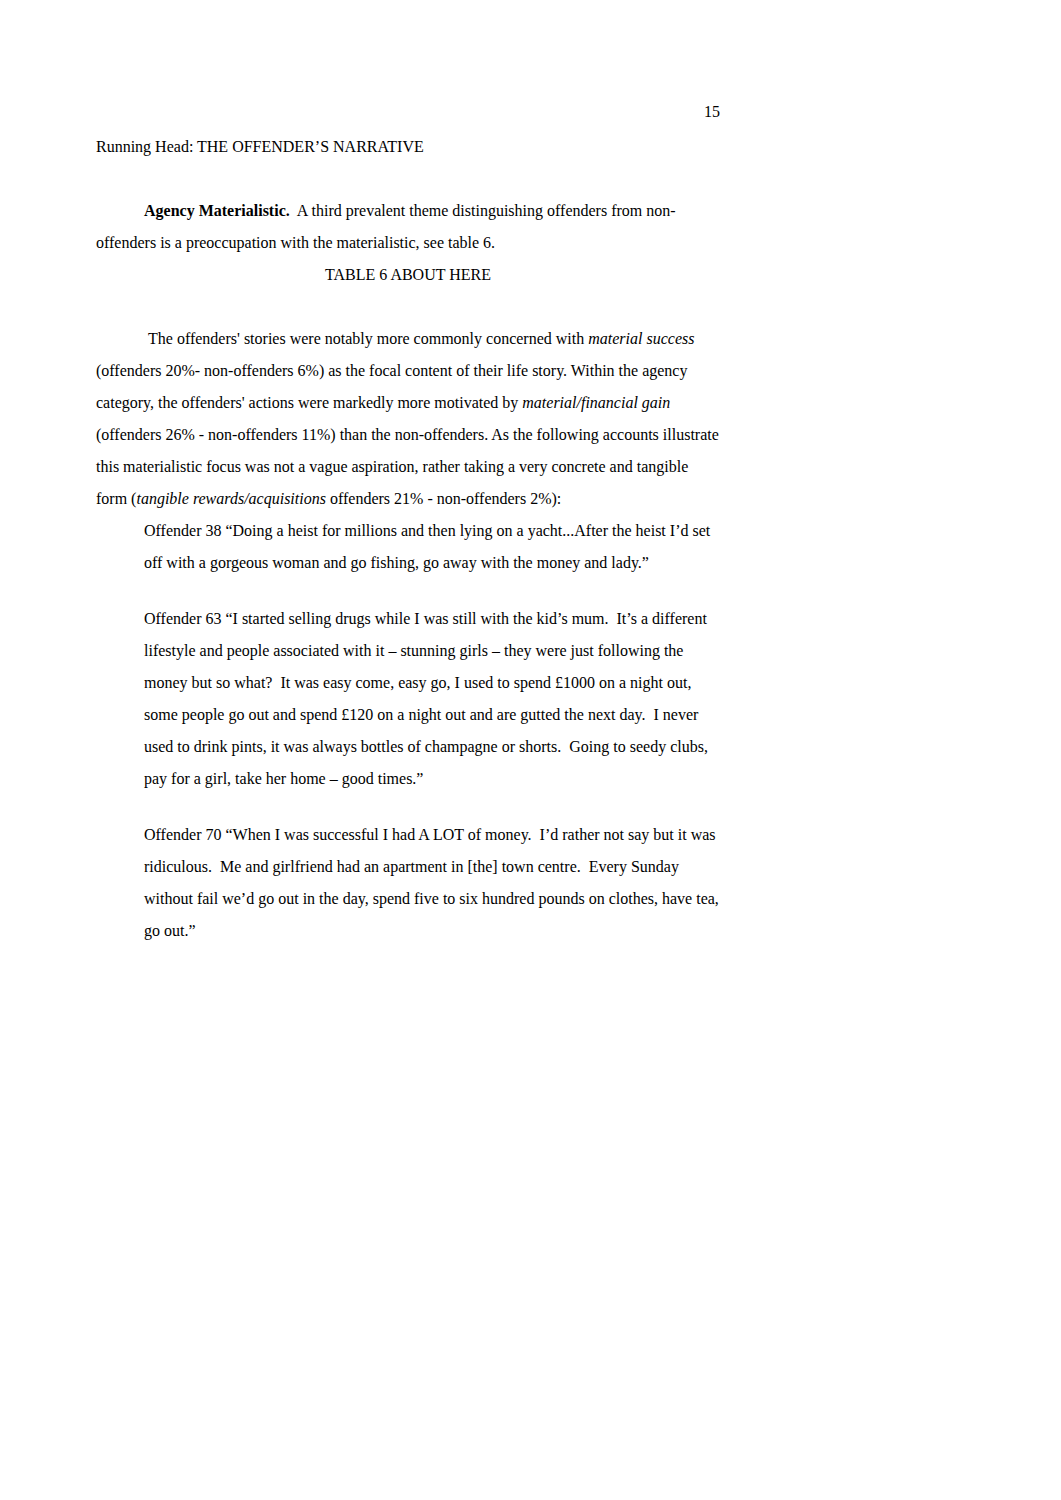15
Running Head: THE OFFENDER’S NARRATIVE
Agency Materialistic. A third prevalent theme distinguishing offenders from non-offenders is a preoccupation with the materialistic, see table 6.
TABLE 6 ABOUT HERE
The offenders' stories were notably more commonly concerned with material success (offenders 20%- non-offenders 6%) as the focal content of their life story. Within the agency category, the offenders' actions were markedly more motivated by material/financial gain (offenders 26% - non-offenders 11%) than the non-offenders. As the following accounts illustrate this materialistic focus was not a vague aspiration, rather taking a very concrete and tangible form (tangible rewards/acquisitions offenders 21% - non-offenders 2%):
Offender 38 “Doing a heist for millions and then lying on a yacht...After the heist I’d set off with a gorgeous woman and go fishing, go away with the money and lady.”
Offender 63 “I started selling drugs while I was still with the kid’s mum. It’s a different lifestyle and people associated with it – stunning girls – they were just following the money but so what? It was easy come, easy go, I used to spend £1000 on a night out, some people go out and spend £120 on a night out and are gutted the next day. I never used to drink pints, it was always bottles of champagne or shorts. Going to seedy clubs, pay for a girl, take her home – good times.”
Offender 70 “When I was successful I had A LOT of money. I’d rather not say but it was ridiculous. Me and girlfriend had an apartment in [the] town centre. Every Sunday without fail we’d go out in the day, spend five to six hundred pounds on clothes, have tea, go out.”